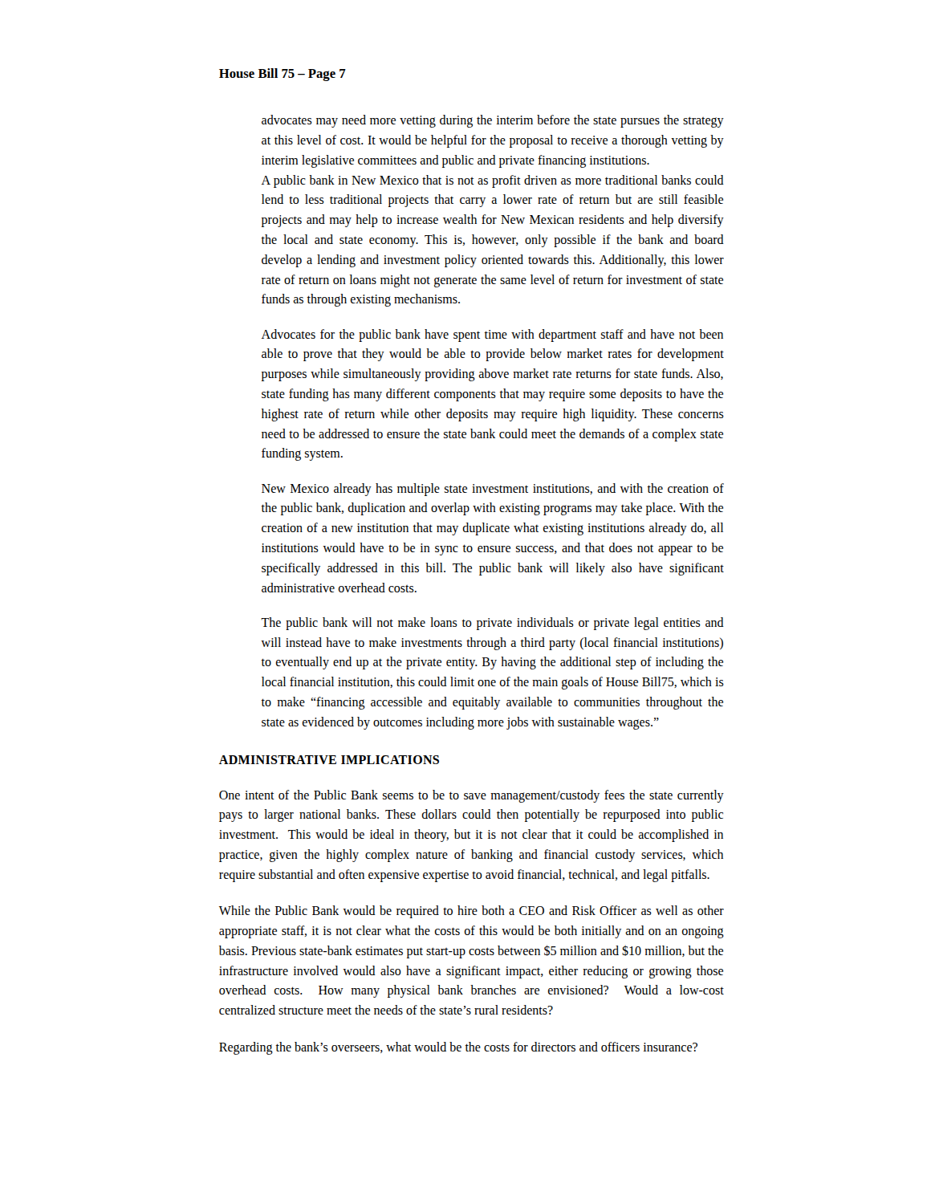House Bill 75 – Page 7
advocates may need more vetting during the interim before the state pursues the strategy at this level of cost. It would be helpful for the proposal to receive a thorough vetting by interim legislative committees and public and private financing institutions.
A public bank in New Mexico that is not as profit driven as more traditional banks could lend to less traditional projects that carry a lower rate of return but are still feasible projects and may help to increase wealth for New Mexican residents and help diversify the local and state economy. This is, however, only possible if the bank and board develop a lending and investment policy oriented towards this. Additionally, this lower rate of return on loans might not generate the same level of return for investment of state funds as through existing mechanisms.
Advocates for the public bank have spent time with department staff and have not been able to prove that they would be able to provide below market rates for development purposes while simultaneously providing above market rate returns for state funds. Also, state funding has many different components that may require some deposits to have the highest rate of return while other deposits may require high liquidity. These concerns need to be addressed to ensure the state bank could meet the demands of a complex state funding system.
New Mexico already has multiple state investment institutions, and with the creation of the public bank, duplication and overlap with existing programs may take place. With the creation of a new institution that may duplicate what existing institutions already do, all institutions would have to be in sync to ensure success, and that does not appear to be specifically addressed in this bill. The public bank will likely also have significant administrative overhead costs.
The public bank will not make loans to private individuals or private legal entities and will instead have to make investments through a third party (local financial institutions) to eventually end up at the private entity. By having the additional step of including the local financial institution, this could limit one of the main goals of House Bill75, which is to make “financing accessible and equitably available to communities throughout the state as evidenced by outcomes including more jobs with sustainable wages.”
ADMINISTRATIVE IMPLICATIONS
One intent of the Public Bank seems to be to save management/custody fees the state currently pays to larger national banks. These dollars could then potentially be repurposed into public investment. This would be ideal in theory, but it is not clear that it could be accomplished in practice, given the highly complex nature of banking and financial custody services, which require substantial and often expensive expertise to avoid financial, technical, and legal pitfalls.
While the Public Bank would be required to hire both a CEO and Risk Officer as well as other appropriate staff, it is not clear what the costs of this would be both initially and on an ongoing basis. Previous state-bank estimates put start-up costs between $5 million and $10 million, but the infrastructure involved would also have a significant impact, either reducing or growing those overhead costs. How many physical bank branches are envisioned? Would a low-cost centralized structure meet the needs of the state’s rural residents?
Regarding the bank’s overseers, what would be the costs for directors and officers insurance?